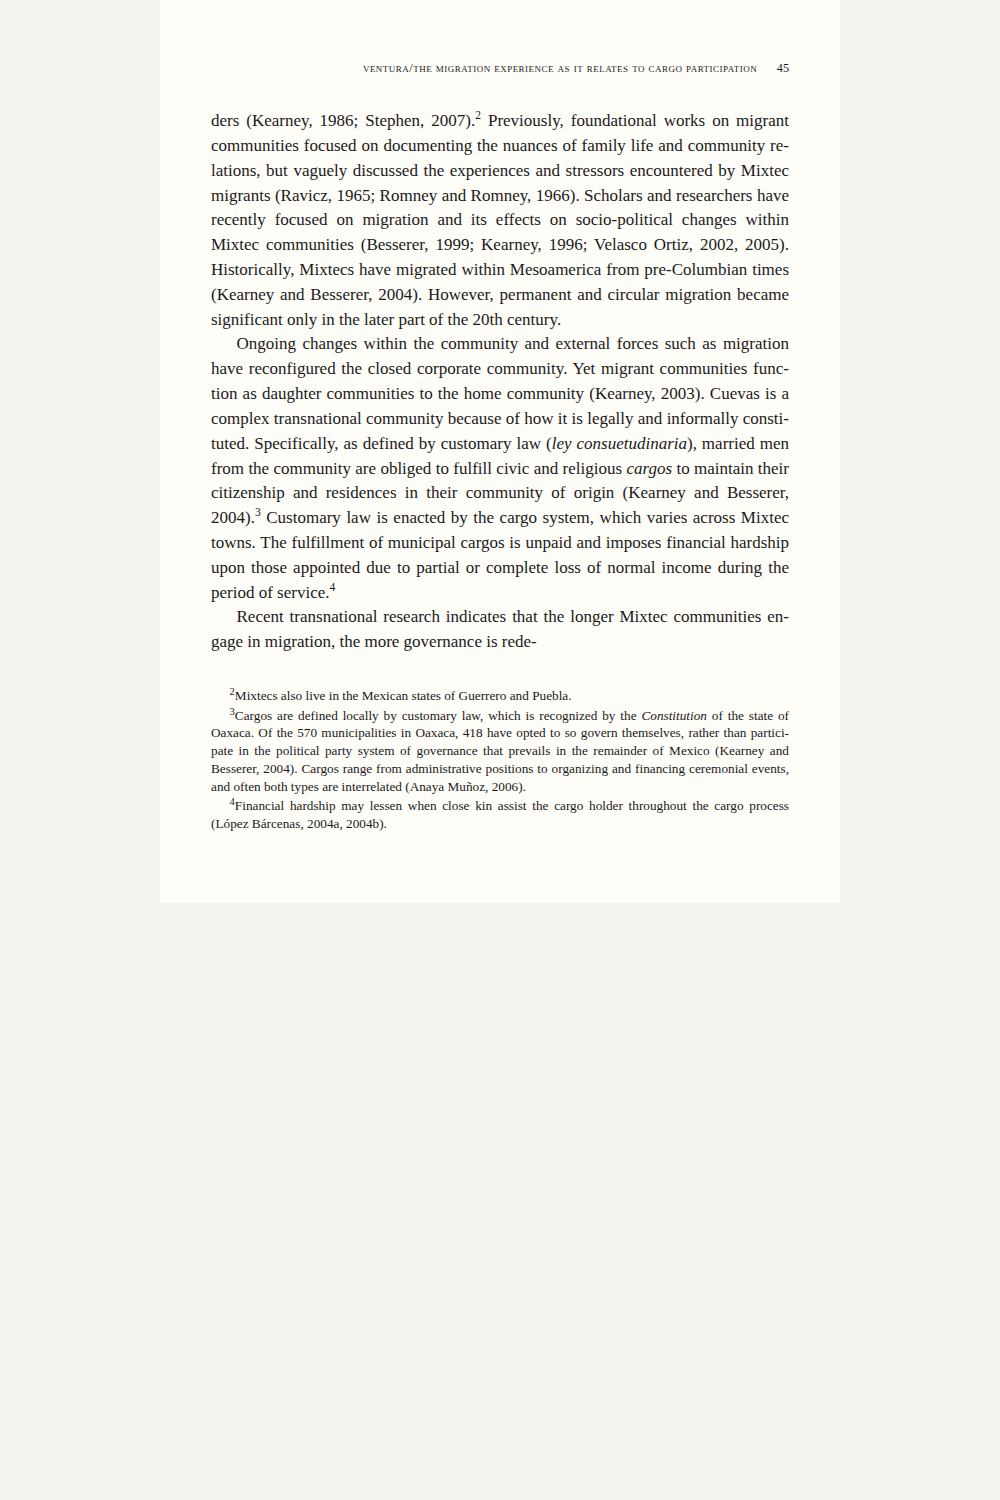Ventura/The Migration Experience as it Relates to Cargo Participation45
ders (Kearney, 1986; Stephen, 2007).2 Previously, foundational works on migrant communities focused on documenting the nuances of family life and community relations, but vaguely discussed the experiences and stressors encountered by Mixtec migrants (Ravicz, 1965; Romney and Romney, 1966). Scholars and researchers have recently focused on migration and its effects on socio-political changes within Mixtec communities (Besserer, 1999; Kearney, 1996; Velasco Ortiz, 2002, 2005). Historically, Mixtecs have migrated within Mesoamerica from pre-Columbian times (Kearney and Besserer, 2004). However, permanent and circular migration became significant only in the later part of the 20th century.
Ongoing changes within the community and external forces such as migration have reconfigured the closed corporate community. Yet migrant communities function as daughter communities to the home community (Kearney, 2003). Cuevas is a complex transnational community because of how it is legally and informally constituted. Specifically, as defined by customary law (ley consuetudinaria), married men from the community are obliged to fulfill civic and religious cargos to maintain their citizenship and residences in their community of origin (Kearney and Besserer, 2004).3 Customary law is enacted by the cargo system, which varies across Mixtec towns. The fulfillment of municipal cargos is unpaid and imposes financial hardship upon those appointed due to partial or complete loss of normal income during the period of service.4
Recent transnational research indicates that the longer Mixtec communities engage in migration, the more governance is rede-
2Mixtecs also live in the Mexican states of Guerrero and Puebla.
3Cargos are defined locally by customary law, which is recognized by the Constitution of the state of Oaxaca. Of the 570 municipalities in Oaxaca, 418 have opted to so govern themselves, rather than participate in the political party system of governance that prevails in the remainder of Mexico (Kearney and Besserer, 2004). Cargos range from administrative positions to organizing and financing ceremonial events, and often both types are interrelated (Anaya Muñoz, 2006).
4Financial hardship may lessen when close kin assist the cargo holder throughout the cargo process (López Bárcenas, 2004a, 2004b).